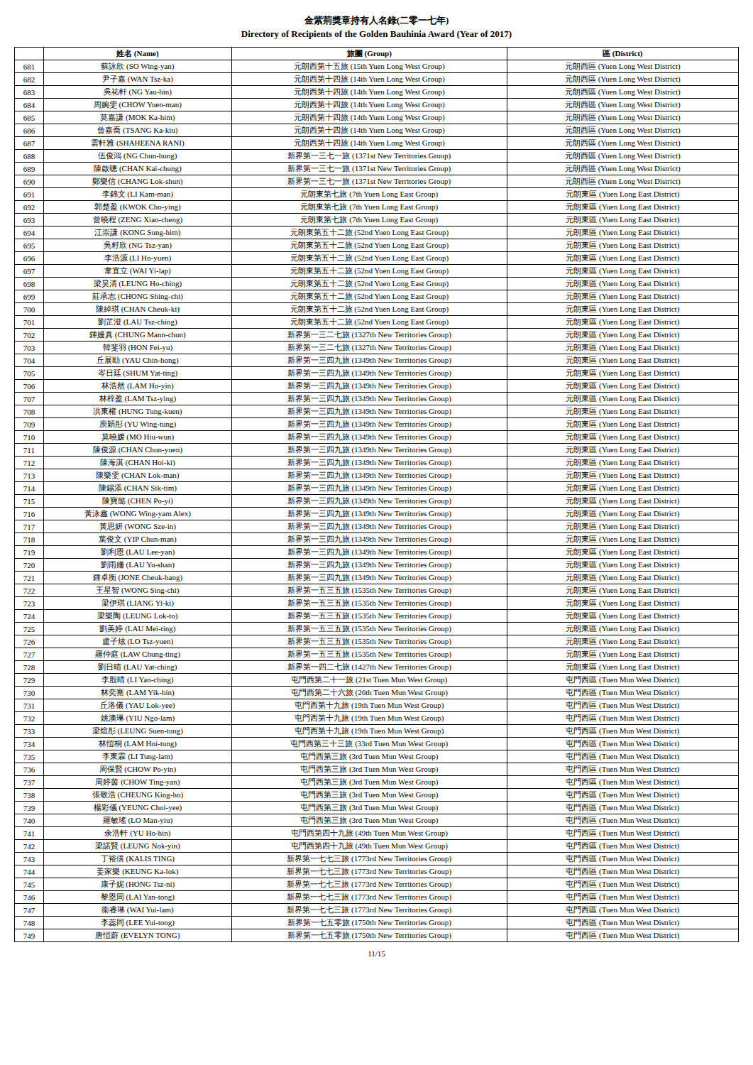金紫荊獎章持有人名錄(二零一七年)
Directory of Recipients of the Golden Bauhinia Award (Year of 2017)
| | 姓名 (Name) | 旅團 (Group) | 區 (District) |
| --- | --- | --- | --- |
| 681 | 蘇詠欣 (SO Wing-yan) | 元朗西第十五旅 (15th Yuen Long West Group) | 元朗西區 (Yuen Long West District) |
| 682 | 尹子嘉 (WAN Tsz-ka) | 元朗西第十四旅 (14th Yuen Long West Group) | 元朗西區 (Yuen Long West District) |
| 683 | 吳祐軒 (NG Yau-hin) | 元朗西第十四旅 (14th Yuen Long West Group) | 元朗西區 (Yuen Long West District) |
| 684 | 周婉雯 (CHOW Yuen-man) | 元朗西第十四旅 (14th Yuen Long West Group) | 元朗西區 (Yuen Long West District) |
| 685 | 莫嘉謙 (MOK Ka-him) | 元朗西第十四旅 (14th Yuen Long West Group) | 元朗西區 (Yuen Long West District) |
| 686 | 曾嘉喬 (TSANG Ka-kiu) | 元朗西第十四旅 (14th Yuen Long West Group) | 元朗西區 (Yuen Long West District) |
| 687 | 雲軒雅 (SHAHEENA RANI) | 元朗西第十四旅 (14th Yuen Long West Group) | 元朗西區 (Yuen Long West District) |
| 688 | 伍俊鴻 (NG Chun-hung) | 新界第一三七一旅 (1371st New Territories Group) | 元朗西區 (Yuen Long West District) |
| 689 | 陳啟聰 (CHAN Kai-chung) | 新界第一三七一旅 (1371st New Territories Group) | 元朗西區 (Yuen Long West District) |
| 690 | 鄭樂信 (CHANG Lok-shun) | 新界第一三七一旅 (1371st New Territories Group) | 元朗西區 (Yuen Long West District) |
| 691 | 李錦文 (LI Kam-man) | 元朗東第七旅 (7th Yuen Long East Group) | 元朗東區 (Yuen Long East District) |
| 692 | 郭楚盈 (KWOK Cho-ying) | 元朗東第七旅 (7th Yuen Long East Group) | 元朗東區 (Yuen Long East District) |
| 693 | 曾曉程 (ZENG Xiao-cheng) | 元朗東第七旅 (7th Yuen Long East Group) | 元朗東區 (Yuen Long East District) |
| 694 | 江崇謙 (KONG Sung-him) | 元朗東第五十二旅 (52nd Yuen Long East Group) | 元朗東區 (Yuen Long East District) |
| 695 | 吳籽欣 (NG Tsz-yan) | 元朗東第五十二旅 (52nd Yuen Long East Group) | 元朗東區 (Yuen Long East District) |
| 696 | 李浩源 (LI Ho-yuen) | 元朗東第五十二旅 (52nd Yuen Long East Group) | 元朗東區 (Yuen Long East District) |
| 697 | 韋宜立 (WAI Yi-lap) | 元朗東第五十二旅 (52nd Yuen Long East Group) | 元朗東區 (Yuen Long East District) |
| 698 | 梁昊清 (LEUNG Ho-ching) | 元朗東第五十二旅 (52nd Yuen Long East Group) | 元朗東區 (Yuen Long East District) |
| 699 | 莊承志 (CHONG Shing-chi) | 元朗東第五十二旅 (52nd Yuen Long East Group) | 元朗東區 (Yuen Long East District) |
| 700 | 陳綽琪 (CHAN Cheuk-ki) | 元朗東第五十二旅 (52nd Yuen Long East Group) | 元朗東區 (Yuen Long East District) |
| 701 | 劉芷澄 (LAU Tsz-ching) | 元朗東第五十二旅 (52nd Yuen Long East Group) | 元朗東區 (Yuen Long East District) |
| 702 | 鍾嫚真 (CHUNG Mann-chun) | 新界第一三二七旅 (1327th New Territories Group) | 元朗東區 (Yuen Long East District) |
| 703 | 韓斐羽 (HON Fei-yu) | 新界第一三二七旅 (1327th New Territories Group) | 元朗東區 (Yuen Long East District) |
| 704 | 丘展劻 (YAU Chin-hong) | 新界第一三四九旅 (1349th New Territories Group) | 元朗東區 (Yuen Long East District) |
| 705 | 岑日廷 (SHUM Yat-ting) | 新界第一三四九旅 (1349th New Territories Group) | 元朗東區 (Yuen Long East District) |
| 706 | 林浩然 (LAM Ho-yin) | 新界第一三四九旅 (1349th New Territories Group) | 元朗東區 (Yuen Long East District) |
| 707 | 林梓盈 (LAM Tsz-ying) | 新界第一三四九旅 (1349th New Territories Group) | 元朗東區 (Yuen Long East District) |
| 708 | 洪東權 (HUNG Tung-kuen) | 新界第一三四九旅 (1349th New Territories Group) | 元朗東區 (Yuen Long East District) |
| 709 | 庾穎彤 (YU Wing-tung) | 新界第一三四九旅 (1349th New Territories Group) | 元朗東區 (Yuen Long East District) |
| 710 | 莫曉媛 (MO Hiu-wun) | 新界第一三四九旅 (1349th New Territories Group) | 元朗東區 (Yuen Long East District) |
| 711 | 陳俊源 (CHAN Chun-yuen) | 新界第一三四九旅 (1349th New Territories Group) | 元朗東區 (Yuen Long East District) |
| 712 | 陳海淇 (CHAN Hoi-ki) | 新界第一三四九旅 (1349th New Territories Group) | 元朗東區 (Yuen Long East District) |
| 713 | 陳樂雯 (CHAN Lok-man) | 新界第一三四九旅 (1349th New Territories Group) | 元朗東區 (Yuen Long East District) |
| 714 | 陳錫添 (CHAN Sik-tim) | 新界第一三四九旅 (1349th New Territories Group) | 元朗東區 (Yuen Long East District) |
| 715 | 陳寶懿 (CHEN Po-yi) | 新界第一三四九旅 (1349th New Territories Group) | 元朗東區 (Yuen Long East District) |
| 716 | 黃泳鑫 (WONG Wing-yam Alex) | 新界第一三四九旅 (1349th New Territories Group) | 元朗東區 (Yuen Long East District) |
| 717 | 黃思妍 (WONG Sze-in) | 新界第一三四九旅 (1349th New Territories Group) | 元朗東區 (Yuen Long East District) |
| 718 | 葉俊文 (YIP Chun-man) | 新界第一三四九旅 (1349th New Territories Group) | 元朗東區 (Yuen Long East District) |
| 719 | 劉利恩 (LAU Lee-yan) | 新界第一三四九旅 (1349th New Territories Group) | 元朗東區 (Yuen Long East District) |
| 720 | 劉雨姍 (LAU Yu-shan) | 新界第一三四九旅 (1349th New Territories Group) | 元朗東區 (Yuen Long East District) |
| 721 | 鍾卓衡 (JONE Cheuk-hang) | 新界第一三四九旅 (1349th New Territories Group) | 元朗東區 (Yuen Long East District) |
| 722 | 王星智 (WONG Sing-chi) | 新界第一五三五旅 (1535th New Territories Group) | 元朗東區 (Yuen Long East District) |
| 723 | 梁伊琪 (LIANG Yi-ki) | 新界第一五三五旅 (1535th New Territories Group) | 元朗東區 (Yuen Long East District) |
| 724 | 梁樂陶 (LEUNG Lok-to) | 新界第一五三五旅 (1535th New Territories Group) | 元朗東區 (Yuen Long East District) |
| 725 | 劉美婷 (LAU Mei-ting) | 新界第一五三五旅 (1535th New Territories Group) | 元朗東區 (Yuen Long East District) |
| 726 | 盧子炫 (LO Tsz-yuen) | 新界第一五三五旅 (1535th New Territories Group) | 元朗東區 (Yuen Long East District) |
| 727 | 羅仲庭 (LAW Chung-ting) | 新界第一五三五旅 (1535th New Territories Group) | 元朗東區 (Yuen Long East District) |
| 728 | 劉日晴 (LAU Yat-ching) | 新界第一四二七旅 (1427th New Territories Group) | 元朗東區 (Yuen Long East District) |
| 729 | 李殷晴 (LI Yan-ching) | 屯門西第二十一旅 (21st Tuen Mun West Group) | 屯門西區 (Tuen Mun West District) |
| 730 | 林奕騫 (LAM Yik-hin) | 屯門西第二十六旅 (26th Tuen Mun West Group) | 屯門西區 (Tuen Mun West District) |
| 731 | 丘洛儀 (YAU Lok-yee) | 屯門西第十九旅 (19th Tuen Mun West Group) | 屯門西區 (Tuen Mun West District) |
| 732 | 姚澳琳 (YIU Ngo-lam) | 屯門西第十九旅 (19th Tuen Mun West Group) | 屯門西區 (Tuen Mun West District) |
| 733 | 梁煊彤 (LEUNG Suen-tung) | 屯門西第十九旅 (19th Tuen Mun West Group) | 屯門西區 (Tuen Mun West District) |
| 734 | 林愷桐 (LAM Hoi-tung) | 屯門西第三十三旅 (33rd Tuen Mun West Group) | 屯門西區 (Tuen Mun West District) |
| 735 | 李東霖 (LI Tung-lam) | 屯門西第三旅 (3rd Tuen Mun West Group) | 屯門西區 (Tuen Mun West District) |
| 736 | 周保賢 (CHOW Po-yin) | 屯門西第三旅 (3rd Tuen Mun West Group) | 屯門西區 (Tuen Mun West District) |
| 737 | 周婷茵 (CHOW Ting-yan) | 屯門西第三旅 (3rd Tuen Mun West Group) | 屯門西區 (Tuen Mun West District) |
| 738 | 張敬浩 (CHEUNG King-ho) | 屯門西第三旅 (3rd Tuen Mun West Group) | 屯門西區 (Tuen Mun West District) |
| 739 | 楊彩儀 (YEUNG Choi-yee) | 屯門西第三旅 (3rd Tuen Mun West Group) | 屯門西區 (Tuen Mun West District) |
| 740 | 羅敏瑤 (LO Man-yiu) | 屯門西第三旅 (3rd Tuen Mun West Group) | 屯門西區 (Tuen Mun West District) |
| 741 | 余浩軒 (YU Ho-hin) | 屯門西第四十九旅 (49th Tuen Mun West Group) | 屯門西區 (Tuen Mun West District) |
| 742 | 梁諾賢 (LEUNG Nok-yin) | 屯門西第四十九旅 (49th Tuen Mun West Group) | 屯門西區 (Tuen Mun West District) |
| 743 | 丁裕僖 (KALIS TING) | 新界第一七七三旅 (1773rd New Territories Group) | 屯門西區 (Tuen Mun West District) |
| 744 | 姜家樂 (KEUNG Ka-lok) | 新界第一七七三旅 (1773rd New Territories Group) | 屯門西區 (Tuen Mun West District) |
| 745 | 康子妮 (HONG Tsz-ni) | 新界第一七七三旅 (1773rd New Territories Group) | 屯門西區 (Tuen Mun West District) |
| 746 | 黎恩同 (LAI Yan-tong) | 新界第一七七三旅 (1773rd New Territories Group) | 屯門西區 (Tuen Mun West District) |
| 747 | 衞睿琳 (WAI Yui-lam) | 新界第一七七三旅 (1773rd New Territories Group) | 屯門西區 (Tuen Mun West District) |
| 748 | 李蕊同 (LEE Yui-tong) | 新界第一七五零旅 (1750th New Territories Group) | 屯門西區 (Tuen Mun West District) |
| 749 | 唐愷蔚 (EVELYN TONG) | 新界第一七五零旅 (1750th New Territories Group) | 屯門西區 (Tuen Mun West District) |
11/15